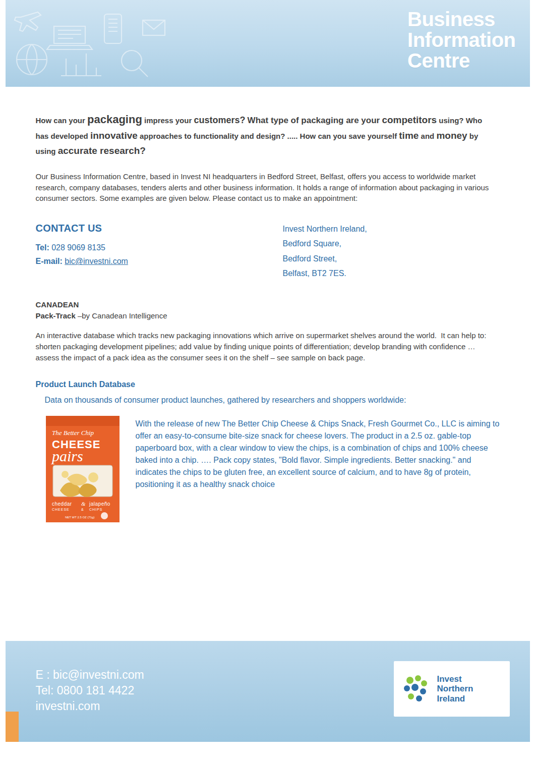Business Information Centre
How can your packaging impress your customers? What type of packaging are your competitors using? Who has developed innovative approaches to functionality and design? ..... How can you save yourself time and money by using accurate research?
Our Business Information Centre, based in Invest NI headquarters in Bedford Street, Belfast, offers you access to worldwide market research, company databases, tenders alerts and other business information. It holds a range of information about packaging in various consumer sectors. Some examples are given below. Please contact us to make an appointment:
CONTACT US
Tel: 028 9069 8135
E-mail: bic@investni.com
Invest Northern Ireland,
Bedford Square,
Bedford Street,
Belfast, BT2 7ES.
CANADEAN
Pack-Track –by Canadean Intelligence
An interactive database which tracks new packaging innovations which arrive on supermarket shelves around the world. It can help to: shorten packaging development pipelines; add value by finding unique points of differentiation; develop branding with confidence … assess the impact of a pack idea as the consumer sees it on the shelf – see sample on back page.
Product Launch Database
Data on thousands of consumer product launches, gathered by researchers and shoppers worldwide:
The Better Chip CHEESE pairs cheddar & jalapeño CHEESE & CHIPS NET WT 2.5 OZ (71g)
With the release of new The Better Chip Cheese & Chips Snack, Fresh Gourmet Co., LLC is aiming to offer an easy-to-consume bite-size snack for cheese lovers. The product in a 2.5 oz. gable-top paperboard box, with a clear window to view the chips, is a combination of chips and 100% cheese baked into a chip. …. Pack copy states, "Bold flavor. Simple ingredients. Better snacking." and indicates the chips to be gluten free, an excellent source of calcium, and to have 8g of protein, positioning it as a healthy snack choice
E : bic@investni.com
Tel: 0800 181 4422
investni.com
Invest Northern Ireland